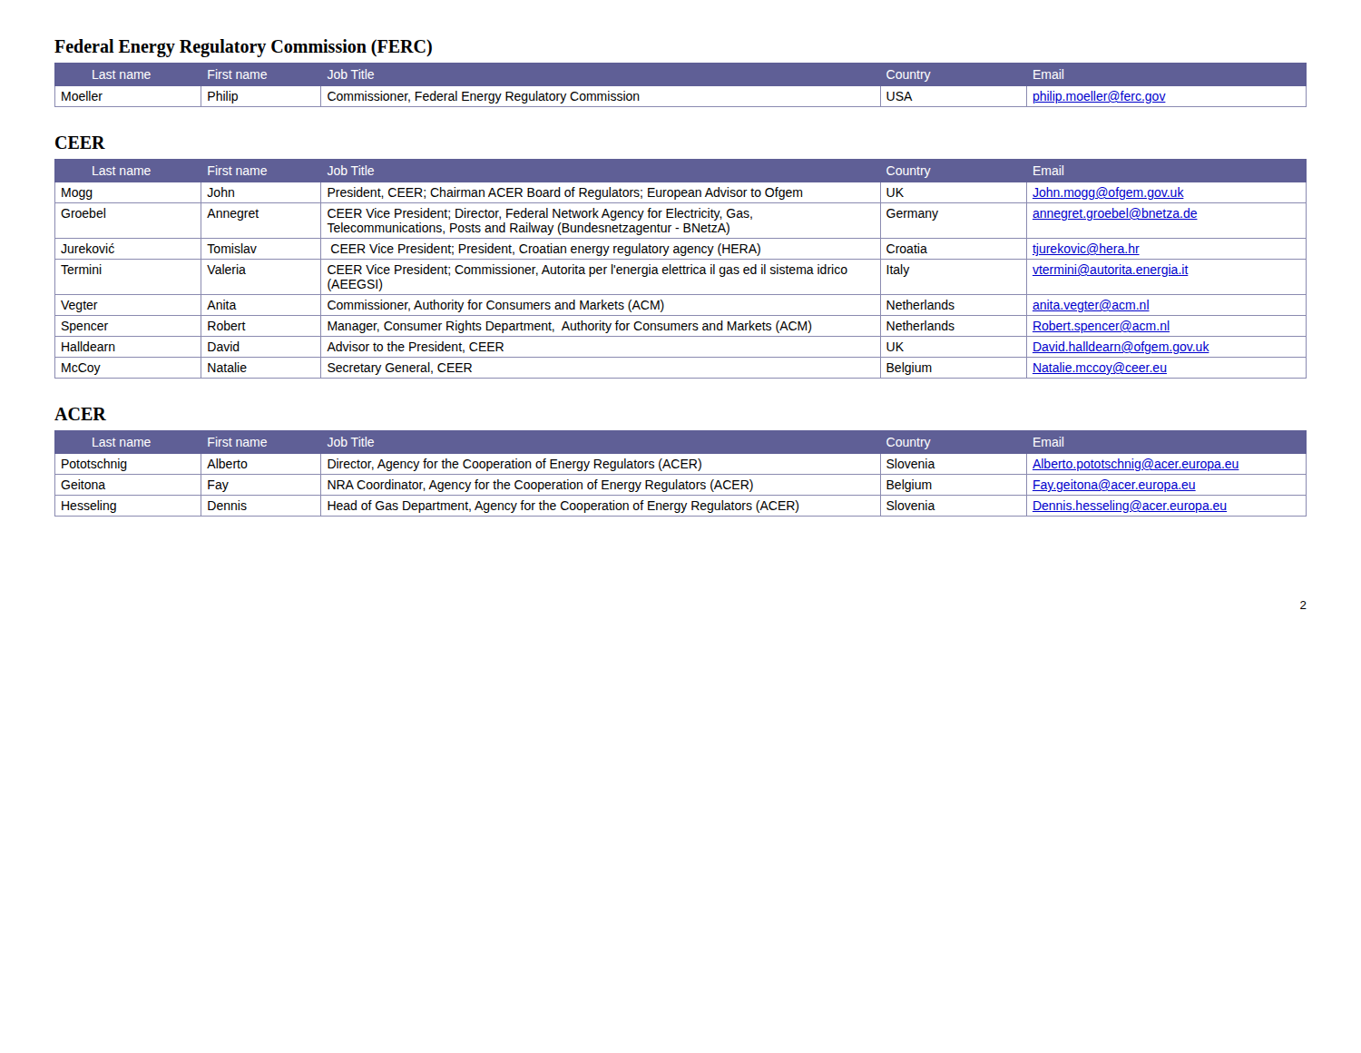Federal Energy Regulatory Commission (FERC)
| Last name | First name | Job Title | Country | Email |
| --- | --- | --- | --- | --- |
| Moeller | Philip | Commissioner, Federal Energy Regulatory Commission | USA | philip.moeller@ferc.gov |
CEER
| Last name | First name | Job Title | Country | Email |
| --- | --- | --- | --- | --- |
| Mogg | John | President, CEER; Chairman ACER Board of Regulators; European Advisor to Ofgem | UK | John.mogg@ofgem.gov.uk |
| Groebel | Annegret | CEER Vice President; Director, Federal Network Agency for Electricity, Gas, Telecommunications, Posts and Railway (Bundesnetzagentur - BNetzA) | Germany | annegret.groebel@bnetza.de |
| Jureković | Tomislav | CEER Vice President; President, Croatian energy regulatory agency (HERA) | Croatia | tjurekovic@hera.hr |
| Termini | Valeria | CEER Vice President; Commissioner, Autorita per l'energia elettrica il gas ed il sistema idrico (AEEGSI) | Italy | vtermini@autorita.energia.it |
| Vegter | Anita | Commissioner, Authority for Consumers and Markets (ACM) | Netherlands | anita.vegter@acm.nl |
| Spencer | Robert | Manager, Consumer Rights Department, Authority for Consumers and Markets (ACM) | Netherlands | Robert.spencer@acm.nl |
| Halldearn | David | Advisor to the President, CEER | UK | David.halldearn@ofgem.gov.uk |
| McCoy | Natalie | Secretary General, CEER | Belgium | Natalie.mccoy@ceer.eu |
ACER
| Last name | First name | Job Title | Country | Email |
| --- | --- | --- | --- | --- |
| Pototschnig | Alberto | Director, Agency for the Cooperation of Energy Regulators (ACER) | Slovenia | Alberto.pototschnig@acer.europa.eu |
| Geitona | Fay | NRA Coordinator, Agency for the Cooperation of Energy Regulators (ACER) | Belgium | Fay.geitona@acer.europa.eu |
| Hesseling | Dennis | Head of Gas Department, Agency for the Cooperation of Energy Regulators (ACER) | Slovenia | Dennis.hesseling@acer.europa.eu |
2